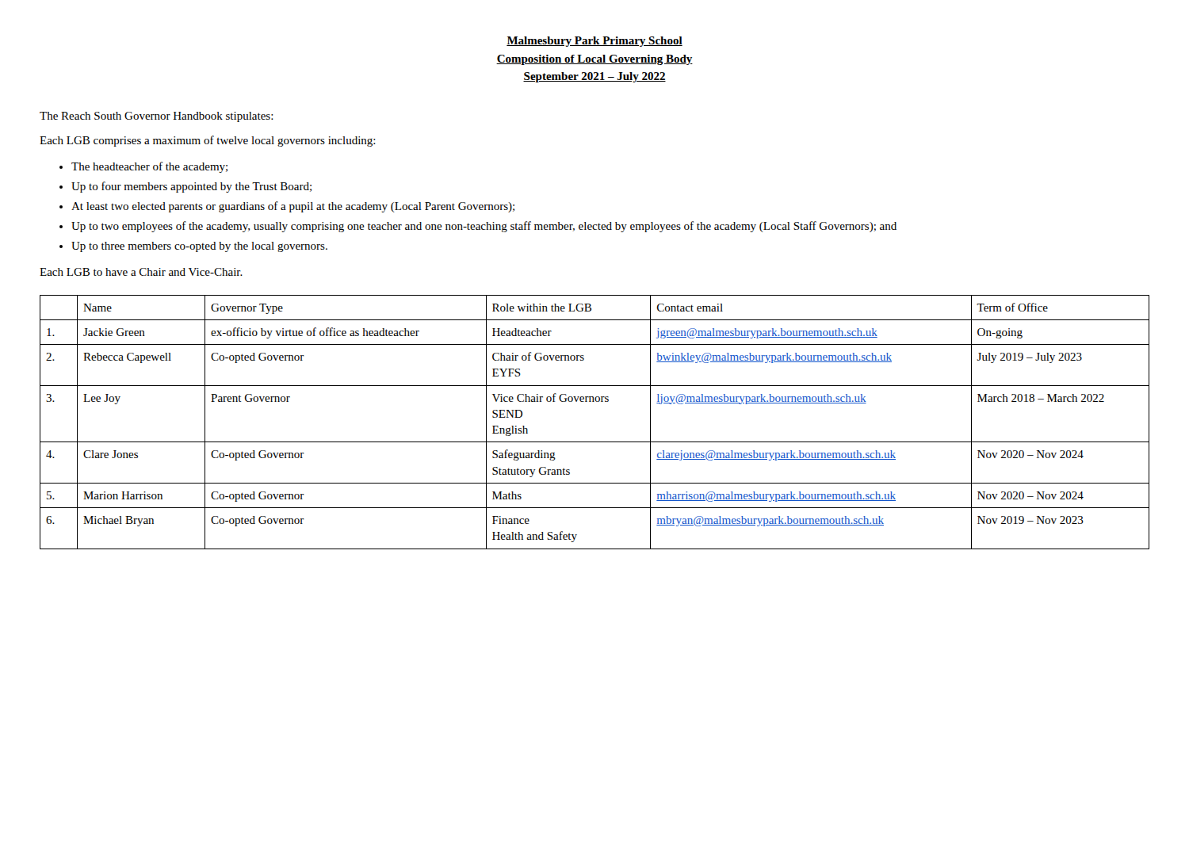Malmesbury Park Primary School
Composition of Local Governing Body
September 2021 – July 2022
The Reach South Governor Handbook stipulates:
Each LGB comprises a maximum of twelve local governors including:
The headteacher of the academy;
Up to four members appointed by the Trust Board;
At least two elected parents or guardians of a pupil at the academy (Local Parent Governors);
Up to two employees of the academy, usually comprising one teacher and one non-teaching staff member, elected by employees of the academy (Local Staff Governors); and
Up to three members co-opted by the local governors.
Each LGB to have a Chair and Vice-Chair.
| | Name | Governor Type | Role within the LGB | Contact email | Term of Office |
| --- | --- | --- | --- | --- | --- |
| 1. | Jackie Green | ex-officio by virtue of office as headteacher | Headteacher | jgreen@malmesburypark.bournemouth.sch.uk | On-going |
| 2. | Rebecca Capewell | Co-opted Governor | Chair of Governors EYFS | bwinkley@malmesburypark.bournemouth.sch.uk | July 2019 – July 2023 |
| 3. | Lee Joy | Parent Governor | Vice Chair of Governors SEND English | ljoy@malmesburypark.bournemouth.sch.uk | March 2018 – March 2022 |
| 4. | Clare Jones | Co-opted Governor | Safeguarding Statutory Grants | clarejones@malmesburypark.bournemouth.sch.uk | Nov 2020 – Nov 2024 |
| 5. | Marion Harrison | Co-opted Governor | Maths | mharrison@malmesburypark.bournemouth.sch.uk | Nov 2020 – Nov 2024 |
| 6. | Michael Bryan | Co-opted Governor | Finance Health and Safety | mbryan@malmesburypark.bournemouth.sch.uk | Nov 2019 – Nov 2023 |